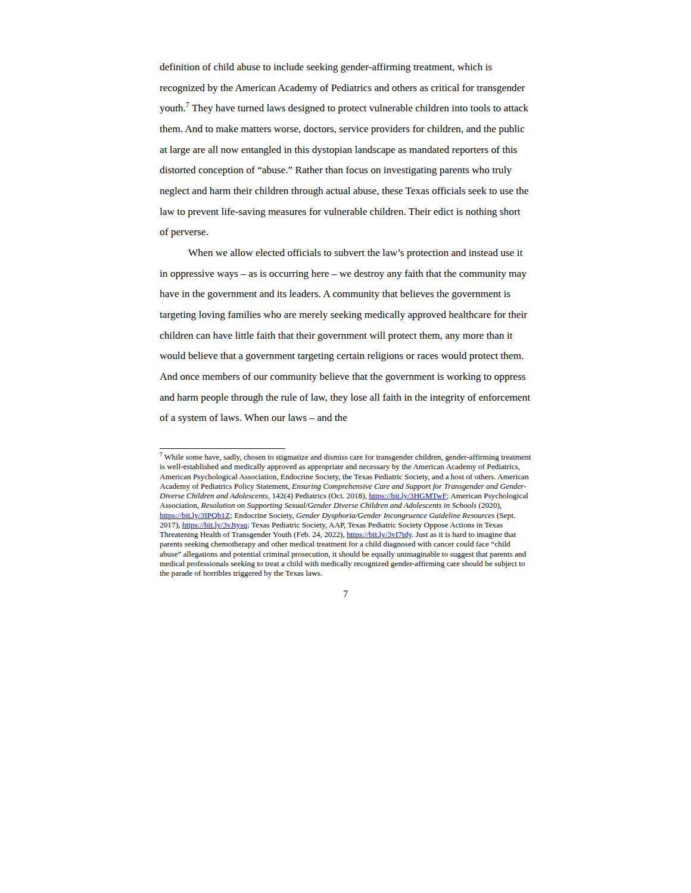definition of child abuse to include seeking gender-affirming treatment, which is recognized by the American Academy of Pediatrics and others as critical for transgender youth.7 They have turned laws designed to protect vulnerable children into tools to attack them. And to make matters worse, doctors, service providers for children, and the public at large are all now entangled in this dystopian landscape as mandated reporters of this distorted conception of “abuse.” Rather than focus on investigating parents who truly neglect and harm their children through actual abuse, these Texas officials seek to use the law to prevent life-saving measures for vulnerable children. Their edict is nothing short of perverse.
When we allow elected officials to subvert the law’s protection and instead use it in oppressive ways – as is occurring here – we destroy any faith that the community may have in the government and its leaders. A community that believes the government is targeting loving families who are merely seeking medically approved healthcare for their children can have little faith that their government will protect them, any more than it would believe that a government targeting certain religions or races would protect them. And once members of our community believe that the government is working to oppress and harm people through the rule of law, they lose all faith in the integrity of enforcement of a system of laws. When our laws – and the
7 While some have, sadly, chosen to stigmatize and dismiss care for transgender children, gender-affirming treatment is well-established and medically approved as appropriate and necessary by the American Academy of Pediatrics, American Psychological Association, Endocrine Society, the Texas Pediatric Society, and a host of others. American Academy of Pediatrics Policy Statement, Ensuring Comprehensive Care and Support for Transgender and Gender-Diverse Children and Adolescents, 142(4) Pediatrics (Oct. 2018), https://bit.ly/3HGMTwF; American Psychological Association, Resolution on Supporting Sexual/Gender Diverse Children and Adolescents in Schools (2020), https://bit.ly/3IPQb1Z; Endocrine Society, Gender Dysphoria/Gender Incongruence Guideline Resources (Sept. 2017), https://bit.ly/3vJtysq; Texas Pediatric Society, AAP, Texas Pediatric Society Oppose Actions in Texas Threatening Health of Transgender Youth (Feb. 24, 2022), https://bit.ly/3vI7tdy. Just as it is hard to imagine that parents seeking chemotherapy and other medical treatment for a child diagnosed with cancer could face “child abuse” allegations and potential criminal prosecution, it should be equally unimaginable to suggest that parents and medical professionals seeking to treat a child with medically recognized gender-affirming care should be subject to the parade of horribles triggered by the Texas laws.
7